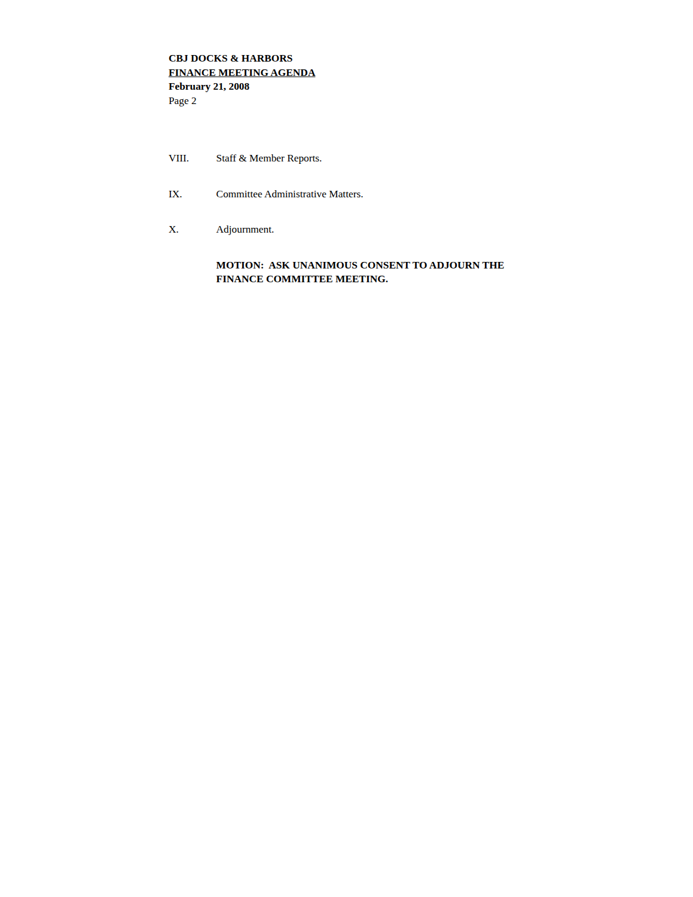CBJ DOCKS & HARBORS
FINANCE MEETING AGENDA
February 21, 2008
Page 2
VIII.
Staff & Member Reports.
IX.
Committee Administrative Matters.
X.
Adjournment.
MOTION: ASK UNANIMOUS CONSENT TO ADJOURN THE FINANCE COMMITTEE MEETING.